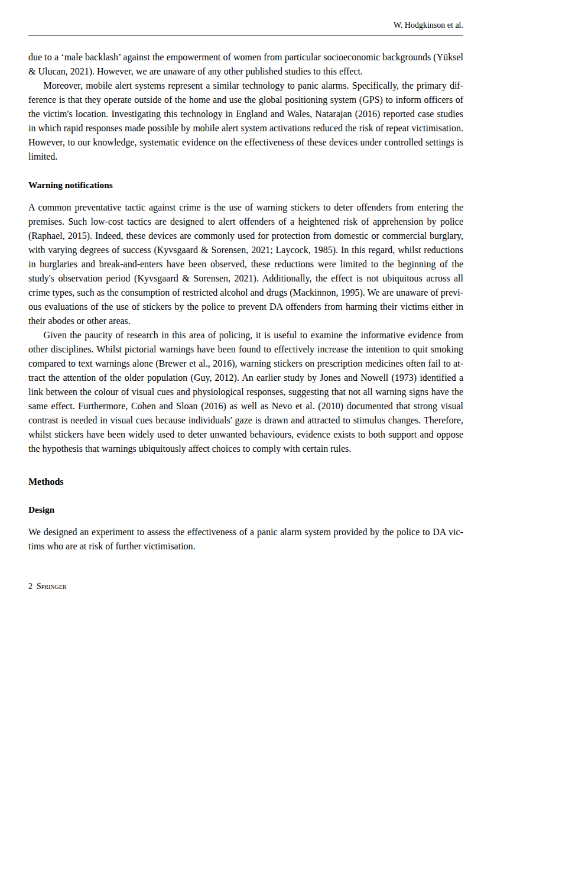W. Hodgkinson et al.
due to a ‘male backlash’ against the empowerment of women from particular socioeconomic backgrounds (Yüksel & Ulucan, 2021). However, we are unaware of any other published studies to this effect.
Moreover, mobile alert systems represent a similar technology to panic alarms. Specifically, the primary difference is that they operate outside of the home and use the global positioning system (GPS) to inform officers of the victim's location. Investigating this technology in England and Wales, Natarajan (2016) reported case studies in which rapid responses made possible by mobile alert system activations reduced the risk of repeat victimisation. However, to our knowledge, systematic evidence on the effectiveness of these devices under controlled settings is limited.
Warning notifications
A common preventative tactic against crime is the use of warning stickers to deter offenders from entering the premises. Such low-cost tactics are designed to alert offenders of a heightened risk of apprehension by police (Raphael, 2015). Indeed, these devices are commonly used for protection from domestic or commercial burglary, with varying degrees of success (Kyvsgaard & Sorensen, 2021; Laycock, 1985). In this regard, whilst reductions in burglaries and break-and-enters have been observed, these reductions were limited to the beginning of the study's observation period (Kyvsgaard & Sorensen, 2021). Additionally, the effect is not ubiquitous across all crime types, such as the consumption of restricted alcohol and drugs (Mackinnon, 1995). We are unaware of previous evaluations of the use of stickers by the police to prevent DA offenders from harming their victims either in their abodes or other areas.
Given the paucity of research in this area of policing, it is useful to examine the informative evidence from other disciplines. Whilst pictorial warnings have been found to effectively increase the intention to quit smoking compared to text warnings alone (Brewer et al., 2016), warning stickers on prescription medicines often fail to attract the attention of the older population (Guy, 2012). An earlier study by Jones and Nowell (1973) identified a link between the colour of visual cues and physiological responses, suggesting that not all warning signs have the same effect. Furthermore, Cohen and Sloan (2016) as well as Nevo et al. (2010) documented that strong visual contrast is needed in visual cues because individuals' gaze is drawn and attracted to stimulus changes. Therefore, whilst stickers have been widely used to deter unwanted behaviours, evidence exists to both support and oppose the hypothesis that warnings ubiquitously affect choices to comply with certain rules.
Methods
Design
We designed an experiment to assess the effectiveness of a panic alarm system provided by the police to DA victims who are at risk of further victimisation.
2 Springer